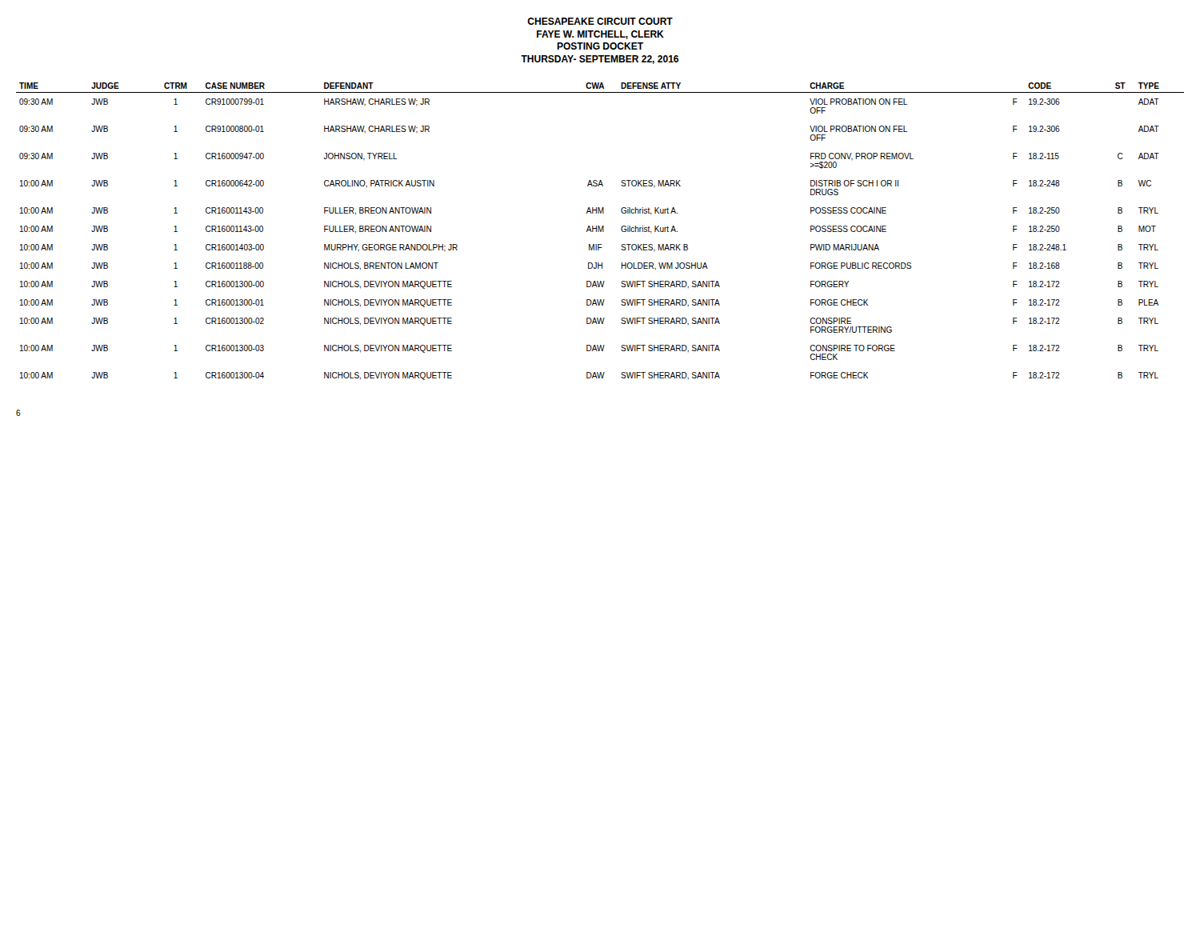CHESAPEAKE CIRCUIT COURT
FAYE W. MITCHELL, CLERK
POSTING DOCKET
THURSDAY- SEPTEMBER 22, 2016
| TIME | JUDGE | CTRM | CASE NUMBER | DEFENDANT | CWA | DEFENSE ATTY | CHARGE | | CODE | ST | TYPE |
| --- | --- | --- | --- | --- | --- | --- | --- | --- | --- | --- | --- |
| 09:30 AM | JWB | 1 | CR91000799-01 | HARSHAW, CHARLES W; JR | | | VIOL PROBATION ON FEL OFF | F | 19.2-306 | | ADAT |
| 09:30 AM | JWB | 1 | CR91000800-01 | HARSHAW, CHARLES W; JR | | | VIOL PROBATION ON FEL OFF | F | 19.2-306 | | ADAT |
| 09:30 AM | JWB | 1 | CR16000947-00 | JOHNSON, TYRELL | | | FRD CONV, PROP REMOVL >=$200 | F | 18.2-115 | C | ADAT |
| 10:00 AM | JWB | 1 | CR16000642-00 | CAROLINO, PATRICK AUSTIN | ASA | STOKES, MARK | DISTRIB OF SCH I OR II DRUGS | F | 18.2-248 | B | WC |
| 10:00 AM | JWB | 1 | CR16001143-00 | FULLER, BREON ANTOWAIN | AHM | Gilchrist, Kurt A. | POSSESS COCAINE | F | 18.2-250 | B | TRYL |
| 10:00 AM | JWB | 1 | CR16001143-00 | FULLER, BREON ANTOWAIN | AHM | Gilchrist, Kurt A. | POSSESS COCAINE | F | 18.2-250 | B | MOT |
| 10:00 AM | JWB | 1 | CR16001403-00 | MURPHY, GEORGE RANDOLPH; JR | MIF | STOKES, MARK B | PWID MARIJUANA | F | 18.2-248.1 | B | TRYL |
| 10:00 AM | JWB | 1 | CR16001188-00 | NICHOLS, BRENTON LAMONT | DJH | HOLDER, WM JOSHUA | FORGE PUBLIC RECORDS | F | 18.2-168 | B | TRYL |
| 10:00 AM | JWB | 1 | CR16001300-00 | NICHOLS, DEVIYON MARQUETTE | DAW | SWIFT SHERARD, SANITA | FORGERY | F | 18.2-172 | B | TRYL |
| 10:00 AM | JWB | 1 | CR16001300-01 | NICHOLS, DEVIYON MARQUETTE | DAW | SWIFT SHERARD, SANITA | FORGE CHECK | F | 18.2-172 | B | PLEA |
| 10:00 AM | JWB | 1 | CR16001300-02 | NICHOLS, DEVIYON MARQUETTE | DAW | SWIFT SHERARD, SANITA | CONSPIRE FORGERY/UTTERING | F | 18.2-172 | B | TRYL |
| 10:00 AM | JWB | 1 | CR16001300-03 | NICHOLS, DEVIYON MARQUETTE | DAW | SWIFT SHERARD, SANITA | CONSPIRE TO FORGE CHECK | F | 18.2-172 | B | TRYL |
| 10:00 AM | JWB | 1 | CR16001300-04 | NICHOLS, DEVIYON MARQUETTE | DAW | SWIFT SHERARD, SANITA | FORGE CHECK | F | 18.2-172 | B | TRYL |
6